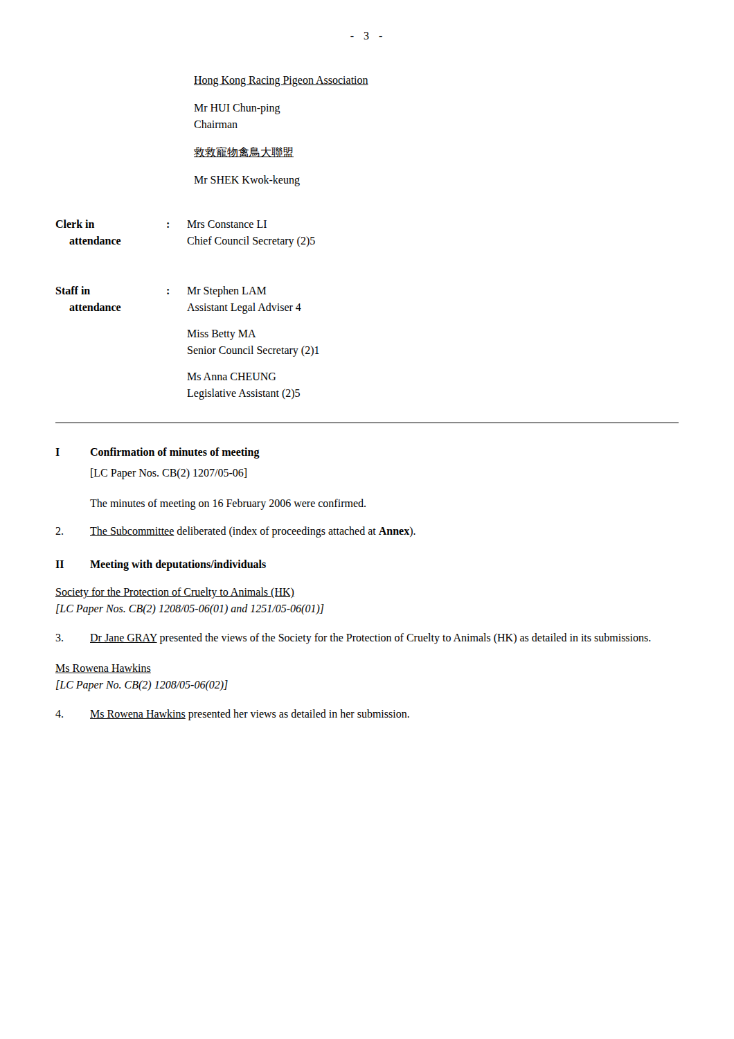- 3 -
Hong Kong Racing Pigeon Association
Mr HUI Chun-ping
Chairman
救救寵物禽鳥大聯盟
Mr SHEK Kwok-keung
Clerk inattendance
:
Mrs Constance LI
Chief Council Secretary (2)5
Staff inattendance
:
Mr Stephen LAM
Assistant Legal Adviser 4
Miss Betty MA
Senior Council Secretary (2)1
Ms Anna CHEUNG
Legislative Assistant (2)5
I
Confirmation of minutes of meeting
[LC Paper Nos. CB(2) 1207/05-06]
The minutes of meeting on 16 February 2006 were confirmed.
2.
The Subcommittee deliberated (index of proceedings attached at Annex).
II
Meeting with deputations/individuals
Society for the Protection of Cruelty to Animals (HK)
[LC Paper Nos. CB(2) 1208/05-06(01) and 1251/05-06(01)]
3.
Dr Jane GRAY presented the views of the Society for the Protection of Cruelty to Animals (HK) as detailed in its submissions.
Ms Rowena Hawkins
[LC Paper No. CB(2) 1208/05-06(02)]
4.
Ms Rowena Hawkins presented her views as detailed in her submission.